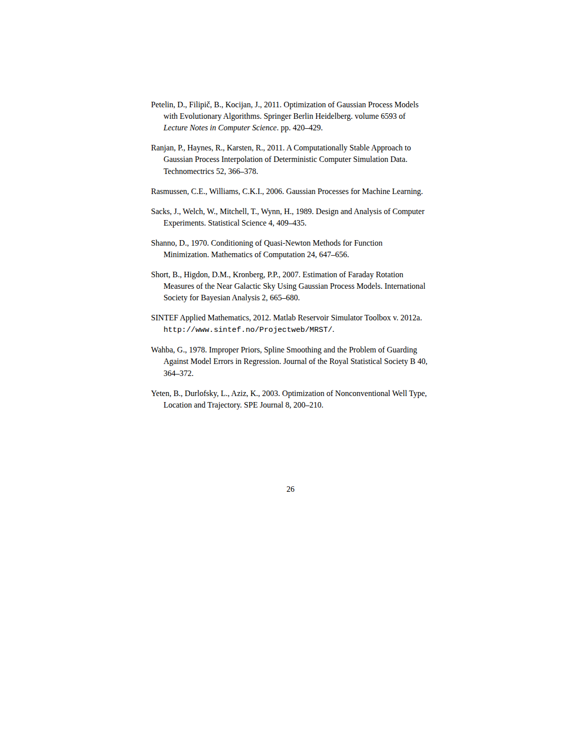Petelin, D., Filipič, B., Kocijan, J., 2011. Optimization of Gaussian Process Models with Evolutionary Algorithms. Springer Berlin Heidelberg. volume 6593 of Lecture Notes in Computer Science. pp. 420–429.
Ranjan, P., Haynes, R., Karsten, R., 2011. A Computationally Stable Approach to Gaussian Process Interpolation of Deterministic Computer Simulation Data. Technomectrics 52, 366–378.
Rasmussen, C.E., Williams, C.K.I., 2006. Gaussian Processes for Machine Learning.
Sacks, J., Welch, W., Mitchell, T., Wynn, H., 1989. Design and Analysis of Computer Experiments. Statistical Science 4, 409–435.
Shanno, D., 1970. Conditioning of Quasi-Newton Methods for Function Minimization. Mathematics of Computation 24, 647–656.
Short, B., Higdon, D.M., Kronberg, P.P., 2007. Estimation of Faraday Rotation Measures of the Near Galactic Sky Using Gaussian Process Models. International Society for Bayesian Analysis 2, 665–680.
SINTEF Applied Mathematics, 2012. Matlab Reservoir Simulator Toolbox v. 2012a. http://www.sintef.no/Projectweb/MRST/.
Wahba, G., 1978. Improper Priors, Spline Smoothing and the Problem of Guarding Against Model Errors in Regression. Journal of the Royal Statistical Society B 40, 364–372.
Yeten, B., Durlofsky, L., Aziz, K., 2003. Optimization of Nonconventional Well Type, Location and Trajectory. SPE Journal 8, 200–210.
26